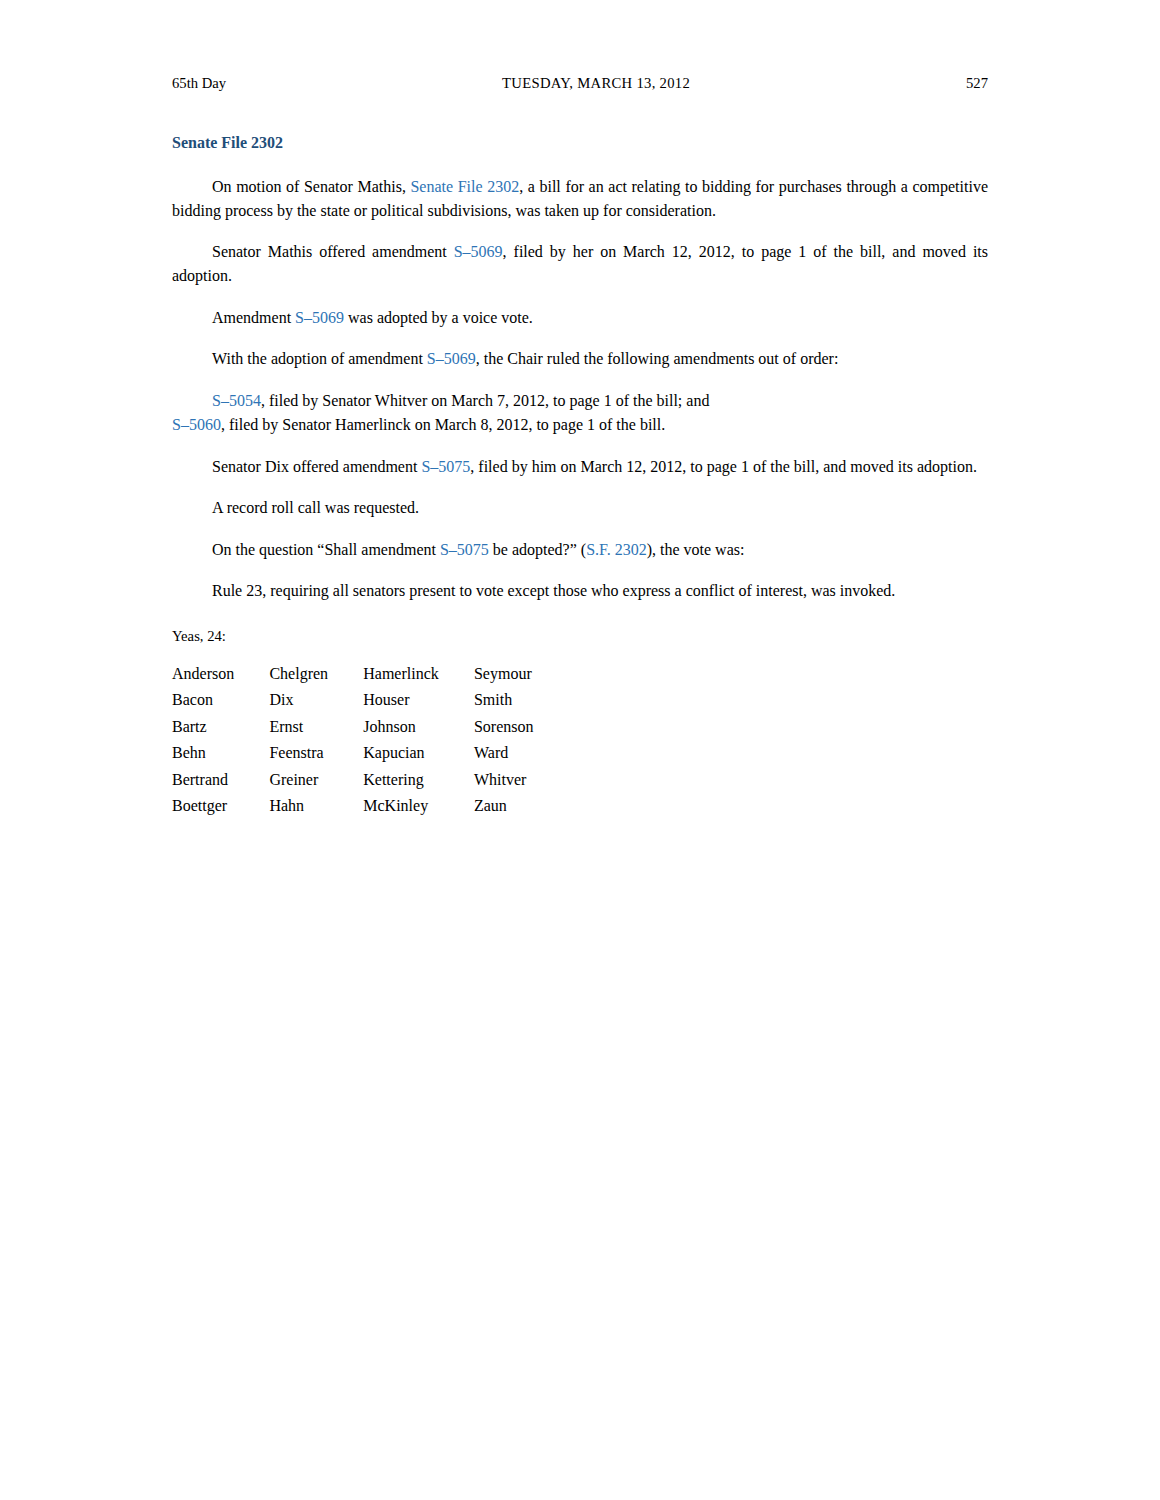65th Day TUESDAY, MARCH 13, 2012 527
Senate File 2302
On motion of Senator Mathis, Senate File 2302, a bill for an act relating to bidding for purchases through a competitive bidding process by the state or political subdivisions, was taken up for consideration.
Senator Mathis offered amendment S–5069, filed by her on March 12, 2012, to page 1 of the bill, and moved its adoption.
Amendment S–5069 was adopted by a voice vote.
With the adoption of amendment S–5069, the Chair ruled the following amendments out of order:
S–5054, filed by Senator Whitver on March 7, 2012, to page 1 of the bill; and
S–5060, filed by Senator Hamerlinck on March 8, 2012, to page 1 of the bill.
Senator Dix offered amendment S–5075, filed by him on March 12, 2012, to page 1 of the bill, and moved its adoption.
A record roll call was requested.
On the question “Shall amendment S–5075 be adopted?” (S.F. 2302), the vote was:
Rule 23, requiring all senators present to vote except those who express a conflict of interest, was invoked.
Yeas, 24:
| Anderson | Chelgren | Hamerlinck | Seymour |
| Bacon | Dix | Houser | Smith |
| Bartz | Ernst | Johnson | Sorenson |
| Behn | Feenstra | Kapucian | Ward |
| Bertrand | Greiner | Kettering | Whitver |
| Boettger | Hahn | McKinley | Zaun |